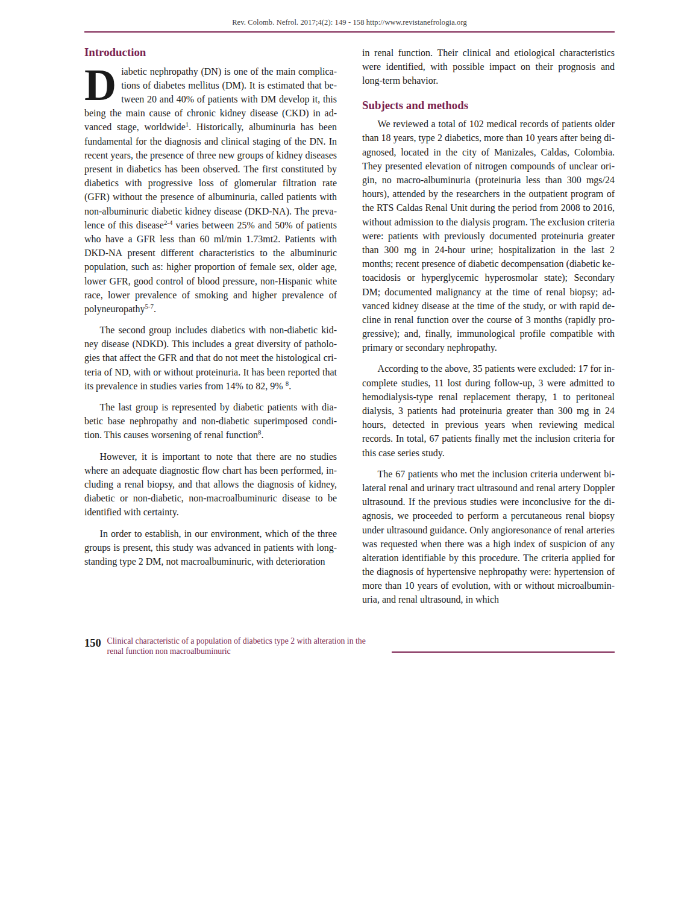Rev. Colomb. Nefrol. 2017;4(2): 149 - 158 http://www.revistanefrologia.org
Introduction
Diabetic nephropathy (DN) is one of the main complications of diabetes mellitus (DM). It is estimated that between 20 and 40% of patients with DM develop it, this being the main cause of chronic kidney disease (CKD) in advanced stage, worldwide1. Historically, albuminuria has been fundamental for the diagnosis and clinical staging of the DN. In recent years, the presence of three new groups of kidney diseases present in diabetics has been observed. The first constituted by diabetics with progressive loss of glomerular filtration rate (GFR) without the presence of albuminuria, called patients with non-albuminuric diabetic kidney disease (DKD-NA). The prevalence of this disease2-4 varies between 25% and 50% of patients who have a GFR less than 60 ml/min 1.73mt2. Patients with DKD-NA present different characteristics to the albuminuric population, such as: higher proportion of female sex, older age, lower GFR, good control of blood pressure, non-Hispanic white race, lower prevalence of smoking and higher prevalence of polyneuropathy5-7.
The second group includes diabetics with non-diabetic kidney disease (NDKD). This includes a great diversity of pathologies that affect the GFR and that do not meet the histological criteria of ND, with or without proteinuria. It has been reported that its prevalence in studies varies from 14% to 82, 9% 8.
The last group is represented by diabetic patients with diabetic base nephropathy and non-diabetic superimposed condition. This causes worsening of renal function8.
However, it is important to note that there are no studies where an adequate diagnostic flow chart has been performed, including a renal biopsy, and that allows the diagnosis of kidney, diabetic or non-diabetic, non-macroalbuminuric disease to be identified with certainty.
In order to establish, in our environment, which of the three groups is present, this study was advanced in patients with long-standing type 2 DM, not macroalbuminuric, with deterioration
in renal function. Their clinical and etiological characteristics were identified, with possible impact on their prognosis and long-term behavior.
Subjects and methods
We reviewed a total of 102 medical records of patients older than 18 years, type 2 diabetics, more than 10 years after being diagnosed, located in the city of Manizales, Caldas, Colombia. They presented elevation of nitrogen compounds of unclear origin, no macro-albuminuria (proteinuria less than 300 mgs/24 hours), attended by the researchers in the outpatient program of the RTS Caldas Renal Unit during the period from 2008 to 2016, without admission to the dialysis program. The exclusion criteria were: patients with previously documented proteinuria greater than 300 mg in 24-hour urine; hospitalization in the last 2 months; recent presence of diabetic decompensation (diabetic ketoacidosis or hyperglycemic hyperosmolar state); Secondary DM; documented malignancy at the time of renal biopsy; advanced kidney disease at the time of the study, or with rapid decline in renal function over the course of 3 months (rapidly progressive); and, finally, immunological profile compatible with primary or secondary nephropathy.
According to the above, 35 patients were excluded: 17 for incomplete studies, 11 lost during follow-up, 3 were admitted to hemodialysis-type renal replacement therapy, 1 to peritoneal dialysis, 3 patients had proteinuria greater than 300 mg in 24 hours, detected in previous years when reviewing medical records. In total, 67 patients finally met the inclusion criteria for this case series study.
The 67 patients who met the inclusion criteria underwent bilateral renal and urinary tract ultrasound and renal artery Doppler ultrasound. If the previous studies were inconclusive for the diagnosis, we proceeded to perform a percutaneous renal biopsy under ultrasound guidance. Only angioresonance of renal arteries was requested when there was a high index of suspicion of any alteration identifiable by this procedure. The criteria applied for the diagnosis of hypertensive nephropathy were: hypertension of more than 10 years of evolution, with or without microalbuminuria, and renal ultrasound, in which
150
Clinical characteristic of a population of diabetics type 2 with alteration in the renal function non macroalbuminuric